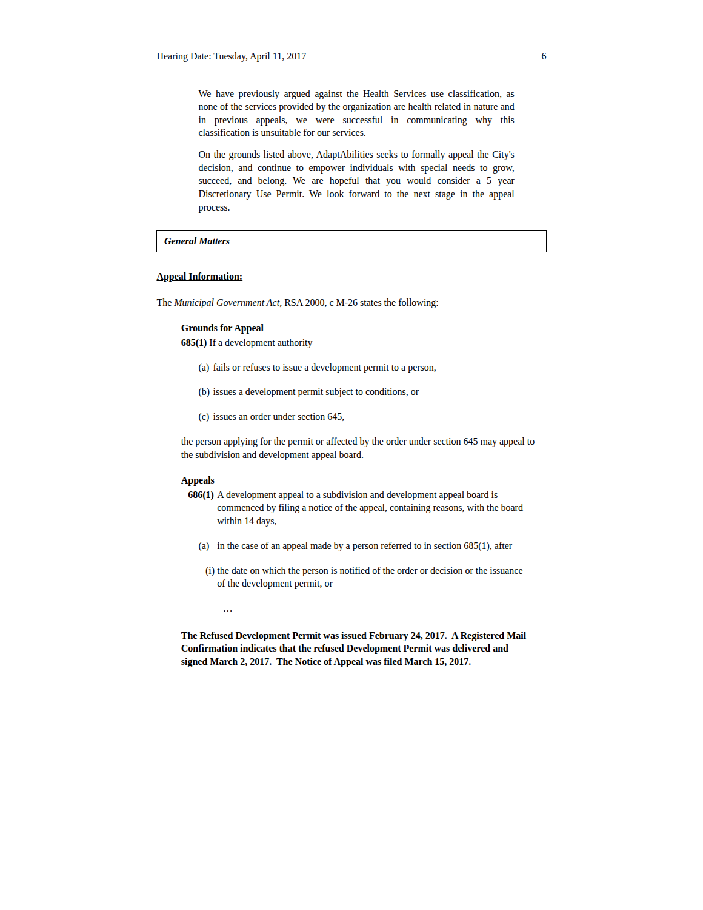Hearing Date: Tuesday, April 11, 2017
6
We have previously argued against the Health Services use classification, as none of the services provided by the organization are health related in nature and in previous appeals, we were successful in communicating why this classification is unsuitable for our services.
On the grounds listed above, AdaptAbilities seeks to formally appeal the City's decision, and continue to empower individuals with special needs to grow, succeed, and belong. We are hopeful that you would consider a 5 year Discretionary Use Permit. We look forward to the next stage in the appeal process.
General Matters
Appeal Information:
The Municipal Government Act, RSA 2000, c M-26 states the following:
Grounds for Appeal
685(1) If a development authority
(a)
fails or refuses to issue a development permit to a person,
(b)
issues a development permit subject to conditions, or
(c)
issues an order under section 645,
the person applying for the permit or affected by the order under section 645 may appeal to the subdivision and development appeal board.
Appeals
686(1)
A development appeal to a subdivision and development appeal board is commenced by filing a notice of the appeal, containing reasons, with the board within 14 days,
(a)
in the case of an appeal made by a person referred to in section 685(1), after
(i)
the date on which the person is notified of the order or decision or the issuance of the development permit, or
…
The Refused Development Permit was issued February 24, 2017. A Registered Mail Confirmation indicates that the refused Development Permit was delivered and signed March 2, 2017. The Notice of Appeal was filed March 15, 2017.